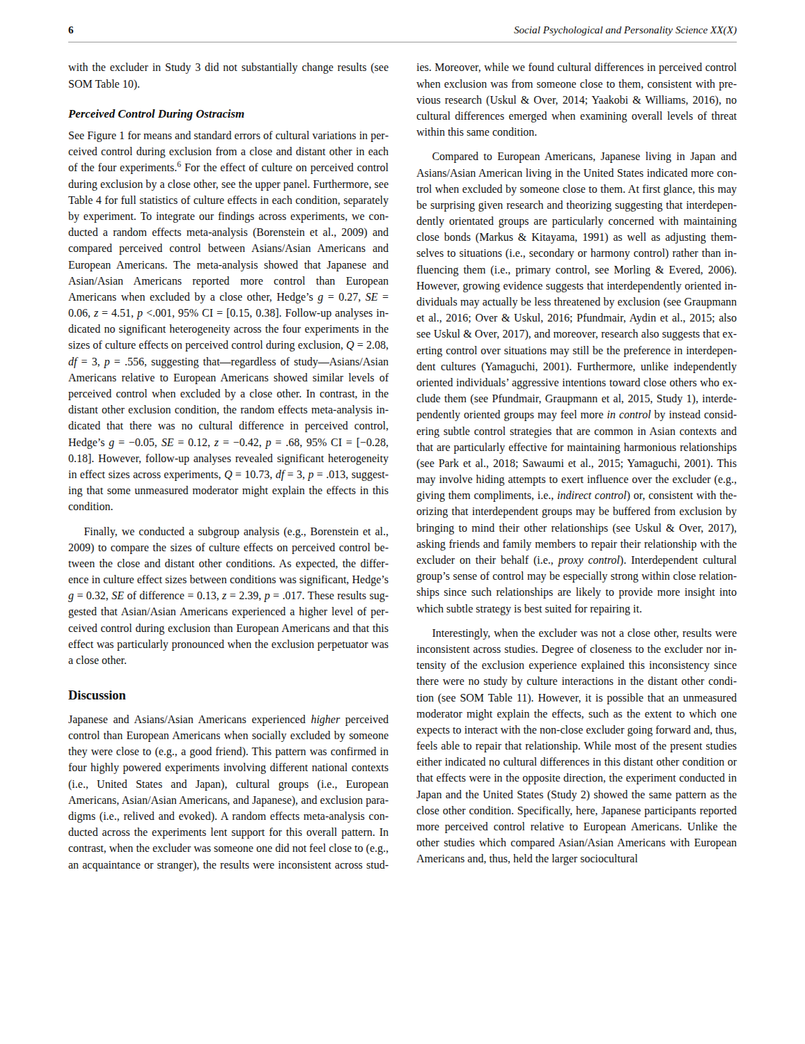6 Social Psychological and Personality Science XX(X)
with the excluder in Study 3 did not substantially change results (see SOM Table 10).
Perceived Control During Ostracism
See Figure 1 for means and standard errors of cultural variations in perceived control during exclusion from a close and distant other in each of the four experiments.6 For the effect of culture on perceived control during exclusion by a close other, see the upper panel. Furthermore, see Table 4 for full statistics of culture effects in each condition, separately by experiment. To integrate our findings across experiments, we conducted a random effects meta-analysis (Borenstein et al., 2009) and compared perceived control between Asians/Asian Americans and European Americans. The meta-analysis showed that Japanese and Asian/Asian Americans reported more control than European Americans when excluded by a close other, Hedge’s g = 0.27, SE = 0.06, z = 4.51, p <.001, 95% CI = [0.15, 0.38]. Follow-up analyses indicated no significant heterogeneity across the four experiments in the sizes of culture effects on perceived control during exclusion, Q = 2.08, df = 3, p = .556, suggesting that—regardless of study—Asians/Asian Americans relative to European Americans showed similar levels of perceived control when excluded by a close other. In contrast, in the distant other exclusion condition, the random effects meta-analysis indicated that there was no cultural difference in perceived control, Hedge’s g = −0.05, SE = 0.12, z = −0.42, p = .68, 95% CI = [−0.28, 0.18]. However, follow-up analyses revealed significant heterogeneity in effect sizes across experiments, Q = 10.73, df = 3, p = .013, suggesting that some unmeasured moderator might explain the effects in this condition.
Finally, we conducted a subgroup analysis (e.g., Borenstein et al., 2009) to compare the sizes of culture effects on perceived control between the close and distant other conditions. As expected, the difference in culture effect sizes between conditions was significant, Hedge’s g = 0.32, SE of difference = 0.13, z = 2.39, p = .017. These results suggested that Asian/Asian Americans experienced a higher level of perceived control during exclusion than European Americans and that this effect was particularly pronounced when the exclusion perpetuator was a close other.
Discussion
Japanese and Asians/Asian Americans experienced higher perceived control than European Americans when socially excluded by someone they were close to (e.g., a good friend). This pattern was confirmed in four highly powered experiments involving different national contexts (i.e., United States and Japan), cultural groups (i.e., European Americans, Asian/Asian Americans, and Japanese), and exclusion paradigms (i.e., relived and evoked). A random effects meta-analysis conducted across the experiments lent support for this overall pattern. In contrast, when the excluder was someone one did not feel close to (e.g., an acquaintance or stranger), the results were inconsistent across studies. Moreover, while we found cultural differences in perceived control when exclusion was from someone close to them, consistent with previous research (Uskul & Over, 2014; Yaakobi & Williams, 2016), no cultural differences emerged when examining overall levels of threat within this same condition.
Compared to European Americans, Japanese living in Japan and Asians/Asian American living in the United States indicated more control when excluded by someone close to them. At first glance, this may be surprising given research and theorizing suggesting that interdependently orientated groups are particularly concerned with maintaining close bonds (Markus & Kitayama, 1991) as well as adjusting themselves to situations (i.e., secondary or harmony control) rather than influencing them (i.e., primary control, see Morling & Evered, 2006). However, growing evidence suggests that interdependently oriented individuals may actually be less threatened by exclusion (see Graupmann et al., 2016; Over & Uskul, 2016; Pfundmair, Aydin et al., 2015; also see Uskul & Over, 2017), and moreover, research also suggests that exerting control over situations may still be the preference in interdependent cultures (Yamaguchi, 2001). Furthermore, unlike independently oriented individuals’ aggressive intentions toward close others who exclude them (see Pfundmair, Graupmann et al, 2015, Study 1), interdependently oriented groups may feel more in control by instead considering subtle control strategies that are common in Asian contexts and that are particularly effective for maintaining harmonious relationships (see Park et al., 2018; Sawaumi et al., 2015; Yamaguchi, 2001). This may involve hiding attempts to exert influence over the excluder (e.g., giving them compliments, i.e., indirect control) or, consistent with theorizing that interdependent groups may be buffered from exclusion by bringing to mind their other relationships (see Uskul & Over, 2017), asking friends and family members to repair their relationship with the excluder on their behalf (i.e., proxy control). Interdependent cultural group’s sense of control may be especially strong within close relationships since such relationships are likely to provide more insight into which subtle strategy is best suited for repairing it.
Interestingly, when the excluder was not a close other, results were inconsistent across studies. Degree of closeness to the excluder nor intensity of the exclusion experience explained this inconsistency since there were no study by culture interactions in the distant other condition (see SOM Table 11). However, it is possible that an unmeasured moderator might explain the effects, such as the extent to which one expects to interact with the non-close excluder going forward and, thus, feels able to repair that relationship. While most of the present studies either indicated no cultural differences in this distant other condition or that effects were in the opposite direction, the experiment conducted in Japan and the United States (Study 2) showed the same pattern as the close other condition. Specifically, here, Japanese participants reported more perceived control relative to European Americans. Unlike the other studies which compared Asian/Asian Americans with European Americans and, thus, held the larger sociocultural